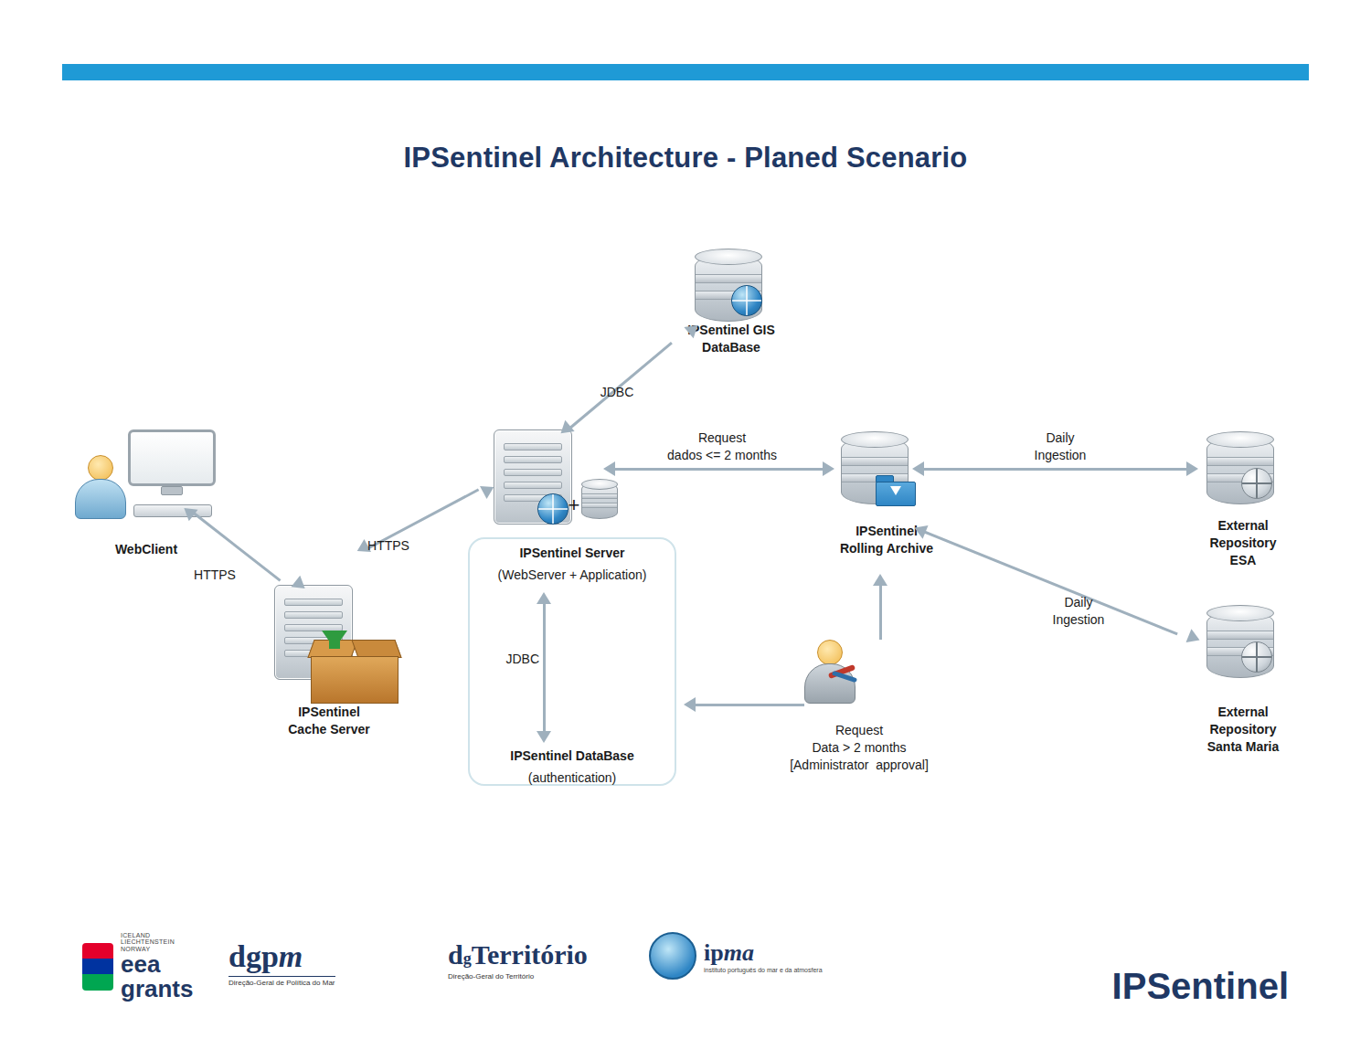IPSentinel Architecture - Planed Scenario
IPSentinel GIS
DataBase
WebClient
IPSentinel
Cache Server
+
IPSentinel Server
(WebServer + Application)
IPSentinel DataBase
(authentication)
JDBC
IPSentinel
Rolling Archive
External
Repository
ESA
External
Repository
Santa Maria
HTTPS
HTTPS
JDBC
Request
dados <= 2 months
Daily
Ingestion
Daily
Ingestion
Request
Data > 2 months
[Administrator approval]
ICELAND
LIECHTENSTEIN
NORWAY
eea
grants
dgpm
Direção-Geral de Política do Mar
dg Território
Direção-Geral do Território
ipma
instituto português do mar e da atmosfera
IP Sentinel